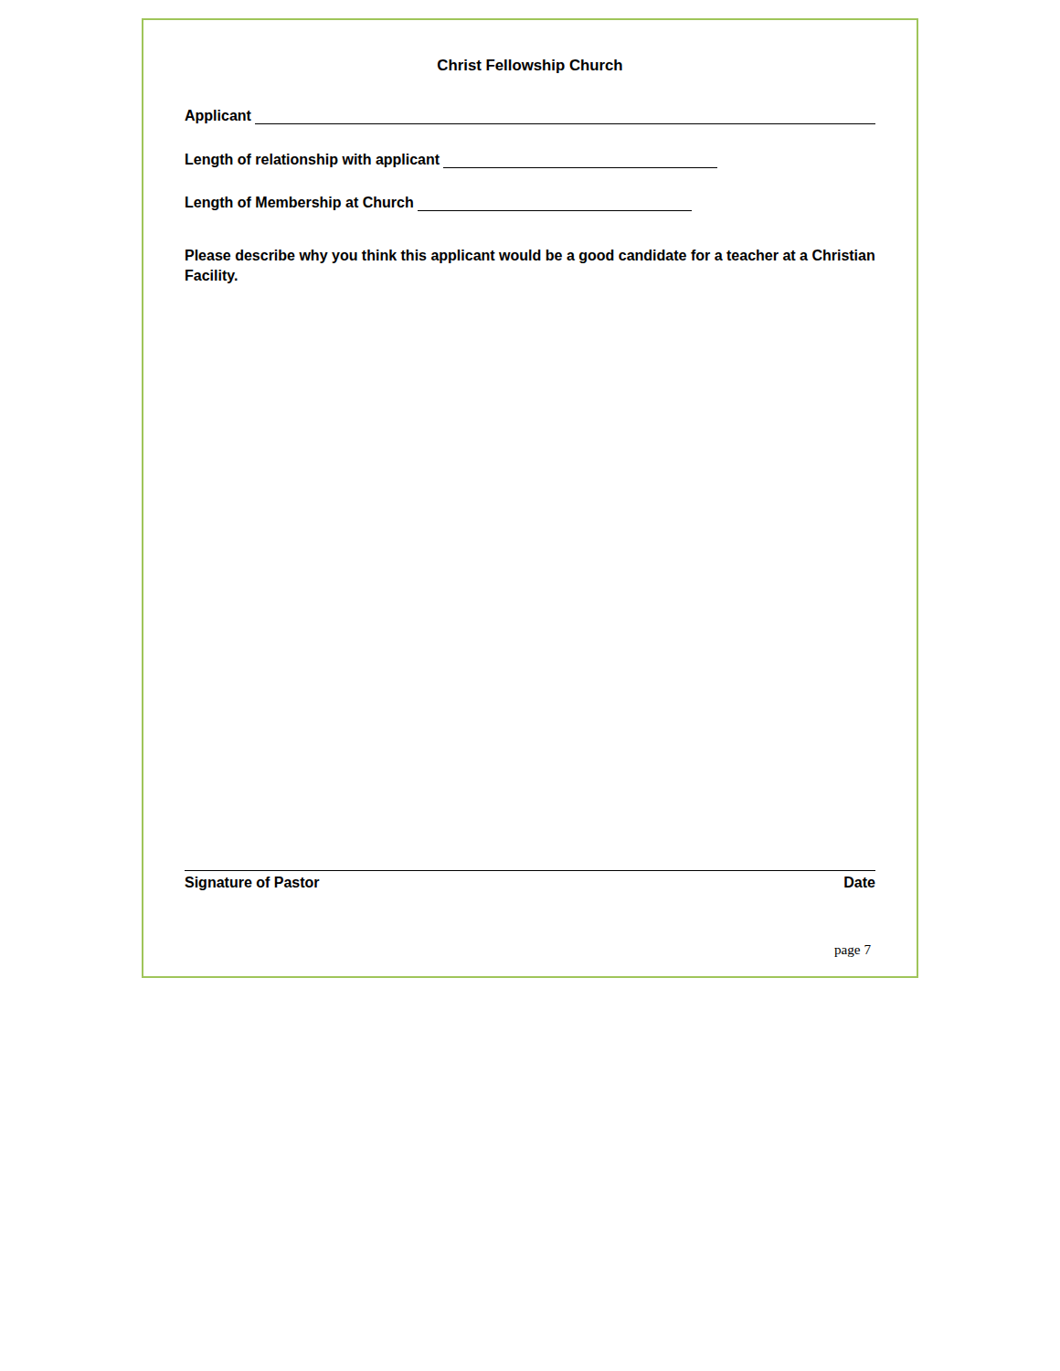Christ Fellowship Church
Applicant
Length of relationship with applicant
Length of Membership at Church
Please describe why you think this applicant would be a good candidate for a teacher at a Christian Facility.
Signature of Pastor Date
page 7